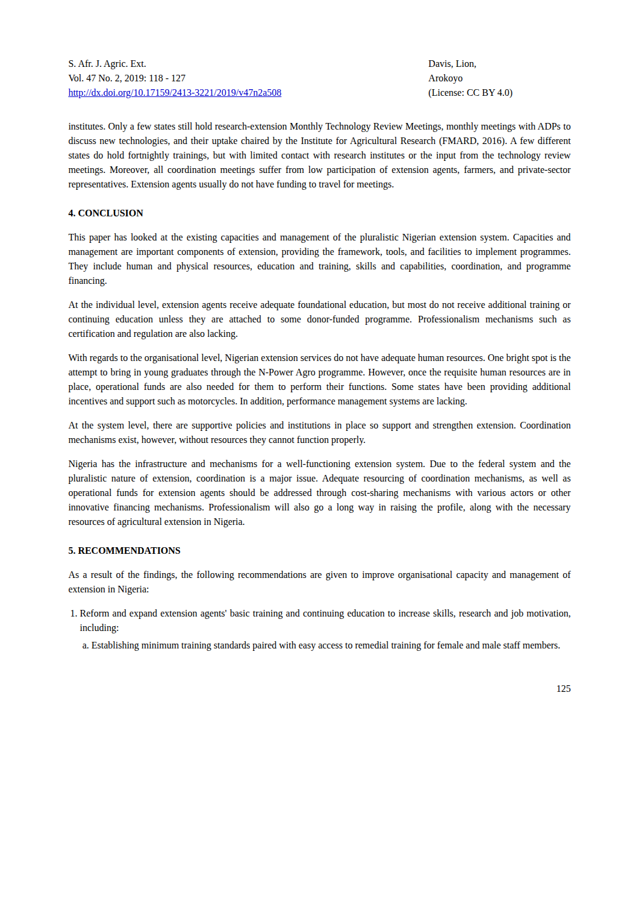| S. Afr. J. Agric. Ext. | Davis, Lion, |
| Vol. 47 No. 2, 2019: 118 - 127 | Arokoyo |
| http://dx.doi.org/10.17159/2413-3221/2019/v47n2a508 | (License: CC BY 4.0) |
institutes. Only a few states still hold research-extension Monthly Technology Review Meetings, monthly meetings with ADPs to discuss new technologies, and their uptake chaired by the Institute for Agricultural Research (FMARD, 2016). A few different states do hold fortnightly trainings, but with limited contact with research institutes or the input from the technology review meetings. Moreover, all coordination meetings suffer from low participation of extension agents, farmers, and private-sector representatives. Extension agents usually do not have funding to travel for meetings.
4. CONCLUSION
This paper has looked at the existing capacities and management of the pluralistic Nigerian extension system. Capacities and management are important components of extension, providing the framework, tools, and facilities to implement programmes. They include human and physical resources, education and training, skills and capabilities, coordination, and programme financing.
At the individual level, extension agents receive adequate foundational education, but most do not receive additional training or continuing education unless they are attached to some donor-funded programme. Professionalism mechanisms such as certification and regulation are also lacking.
With regards to the organisational level, Nigerian extension services do not have adequate human resources. One bright spot is the attempt to bring in young graduates through the N-Power Agro programme. However, once the requisite human resources are in place, operational funds are also needed for them to perform their functions. Some states have been providing additional incentives and support such as motorcycles. In addition, performance management systems are lacking.
At the system level, there are supportive policies and institutions in place so support and strengthen extension. Coordination mechanisms exist, however, without resources they cannot function properly.
Nigeria has the infrastructure and mechanisms for a well-functioning extension system. Due to the federal system and the pluralistic nature of extension, coordination is a major issue. Adequate resourcing of coordination mechanisms, as well as operational funds for extension agents should be addressed through cost-sharing mechanisms with various actors or other innovative financing mechanisms. Professionalism will also go a long way in raising the profile, along with the necessary resources of agricultural extension in Nigeria.
5. RECOMMENDATIONS
As a result of the findings, the following recommendations are given to improve organisational capacity and management of extension in Nigeria:
Reform and expand extension agents' basic training and continuing education to increase skills, research and job motivation, including:
Establishing minimum training standards paired with easy access to remedial training for female and male staff members.
125